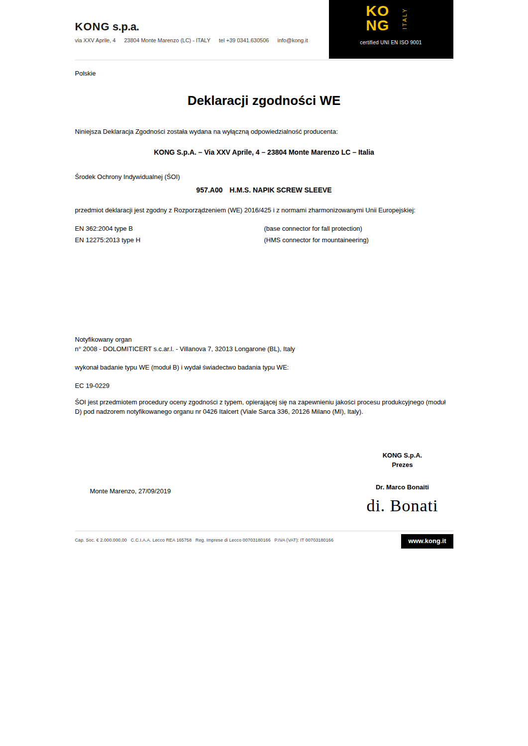KONG s.p.a.
via XXV Aprile, 4 23804 Monte Marenzo (LC) - ITALY tel +39 0341.630506 info@kong.it
KO
NG
ITALY
certified UNI EN ISO 9001
Polskie
Deklaracji zgodności WE
Niniejsza Deklaracja Zgodności została wydana na wyłączną odpowiedzialność producenta:
KONG S.p.A. – Via XXV Aprile, 4 – 23804 Monte Marenzo LC – Italia
Środek Ochrony Indywidualnej (ŚOI)
957.A00 H.M.S. NAPIK SCREW SLEEVE
przedmiot deklaracji jest zgodny z Rozporządzeniem (WE) 2016/425 i z normami zharmonizowanymi Unii Europejskiej:
| EN 362:2004 type B | (base connector for fall protection) |
| EN 12275:2013 type H | (HMS connector for mountaineering) |
Notyfikowany organ
n° 2008 - DOLOMITICERT s.c.ar.l. - Villanova 7, 32013 Longarone (BL), Italy
wykonał badanie typu WE (moduł B) i wydał świadectwo badania typu WE:
EC 19-0229
ŚOI jest przedmiotem procedury oceny zgodności z typem, opierającej się na zapewnieniu jakości procesu produkcyjnego (moduł D) pod nadzorem notyfikowanego organu nr 0426 Italcert (Viale Sarca 336, 20126 Milano (MI), Italy).
KONG S.p.A.
Prezes
Dr. Marco Bonaiti
di. Bonati
Monte Marenzo, 27/09/2019
Cap. Soc. € 2.000.000,00 C.C.I.A.A. Lecco REA 165758 Reg. Imprese di Lecco 00703180166 P.IVA (VAT): IT 00703180166
www. kong. it